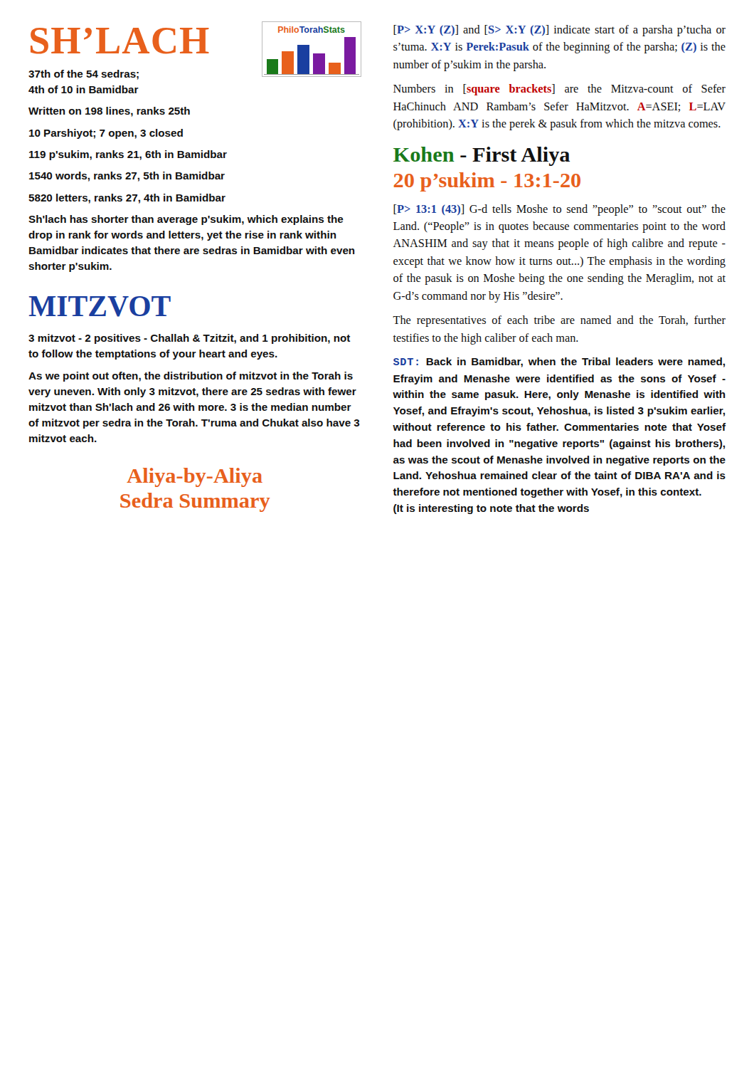Philo Torah Stats
SH’LACH
37th of the 54 sedras;
4th of 10 in Bamidbar
Written on 198 lines, ranks 25th
10 Parshiyot; 7 open, 3 closed
119 p'sukim, ranks 21, 6th in Bamidbar
1540 words, ranks 27, 5th in Bamidbar
5820 letters, ranks 27, 4th in Bamidbar
Sh'lach has shorter than average p'sukim, which explains the drop in rank for words and letters, yet the rise in rank within Bamidbar indicates that there are sedras in Bamidbar with even shorter p'sukim.
MITZVOT
3 mitzvot - 2 positives - Challah & Tzitzit, and 1 prohibition, not to follow the temptations of your heart and eyes.
As we point out often, the distribution of mitzvot in the Torah is very uneven. With only 3 mitzvot, there are 25 sedras with fewer mitzvot than Sh'lach and 26 with more. 3 is the median number of mitzvot per sedra in the Torah. T'ruma and Chukat also have 3 mitzvot each.
Aliya-by-Aliya
Sedra Summary
[P> X:Y (Z)] and [S> X:Y (Z)] indicate start of a parsha p’tucha or s’tuma. X:Y is Perek:Pasuk of the beginning of the parsha; (Z) is the number of p’sukim in the parsha.
Numbers in [square brackets] are the Mitzva-count of Sefer HaChinuch AND Rambam’s Sefer HaMitzvot. A=ASEI; L=LAV (prohibition). X:Y is the perek & pasuk from which the mitzva comes.
Kohen - First Aliya
20 p’sukim - 13:1-20
[P> 13:1 (43)] G-d tells Moshe to send ”people” to ”scout out” the Land. (“People” is in quotes because commentaries point to the word ANASHIM and say that it means people of high calibre and repute - except that we know how it turns out...) The emphasis in the wording of the pasuk is on Moshe being the one sending the Meraglim, not at G-d’s command nor by His ”desire”.
The representatives of each tribe are named and the Torah, further testifies to the high caliber of each man.
SDT: Back in Bamidbar, when the Tribal leaders were named, Efrayim and Menashe were identified as the sons of Yosef - within the same pasuk. Here, only Menashe is identified with Yosef, and Efrayim's scout, Yehoshua, is listed 3 p'sukim earlier, without reference to his father. Commentaries note that Yosef had been involved in "negative reports" (against his brothers), as was the scout of Menashe involved in negative reports on the Land. Yehoshua remained clear of the taint of DIBA RA'A and is therefore not mentioned together with Yosef, in this context.
(It is interesting to note that the words